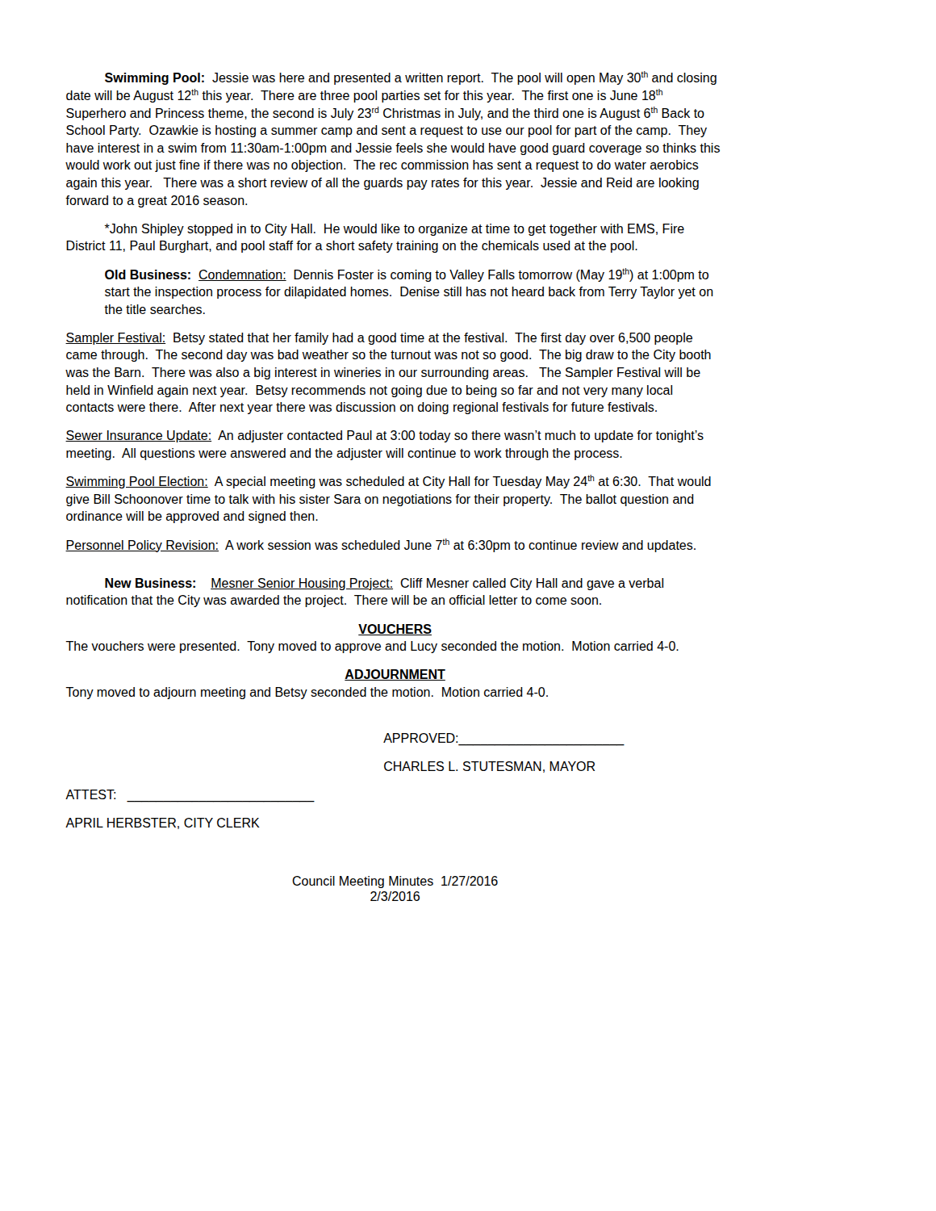Swimming Pool: Jessie was here and presented a written report. The pool will open May 30th and closing date will be August 12th this year. There are three pool parties set for this year. The first one is June 18th Superhero and Princess theme, the second is July 23rd Christmas in July, and the third one is August 6th Back to School Party. Ozawkie is hosting a summer camp and sent a request to use our pool for part of the camp. They have interest in a swim from 11:30am-1:00pm and Jessie feels she would have good guard coverage so thinks this would work out just fine if there was no objection. The rec commission has sent a request to do water aerobics again this year. There was a short review of all the guards pay rates for this year. Jessie and Reid are looking forward to a great 2016 season.
*John Shipley stopped in to City Hall. He would like to organize at time to get together with EMS, Fire District 11, Paul Burghart, and pool staff for a short safety training on the chemicals used at the pool.
Old Business: Condemnation: Dennis Foster is coming to Valley Falls tomorrow (May 19th) at 1:00pm to start the inspection process for dilapidated homes. Denise still has not heard back from Terry Taylor yet on the title searches.
Sampler Festival: Betsy stated that her family had a good time at the festival. The first day over 6,500 people came through. The second day was bad weather so the turnout was not so good. The big draw to the City booth was the Barn. There was also a big interest in wineries in our surrounding areas. The Sampler Festival will be held in Winfield again next year. Betsy recommends not going due to being so far and not very many local contacts were there. After next year there was discussion on doing regional festivals for future festivals.
Sewer Insurance Update: An adjuster contacted Paul at 3:00 today so there wasn’t much to update for tonight’s meeting. All questions were answered and the adjuster will continue to work through the process.
Swimming Pool Election: A special meeting was scheduled at City Hall for Tuesday May 24th at 6:30. That would give Bill Schoonover time to talk with his sister Sara on negotiations for their property. The ballot question and ordinance will be approved and signed then.
Personnel Policy Revision: A work session was scheduled June 7th at 6:30pm to continue review and updates.
New Business: Mesner Senior Housing Project: Cliff Mesner called City Hall and gave a verbal notification that the City was awarded the project. There will be an official letter to come soon.
VOUCHERS
The vouchers were presented. Tony moved to approve and Lucy seconded the motion. Motion carried 4-0.
ADJOURNMENT
Tony moved to adjourn meeting and Betsy seconded the motion. Motion carried 4-0.
APPROVED:_______________________
CHARLES L. STUTESMAN, MAYOR
ATTEST: __________________________
APRIL HERBSTER, CITY CLERK
Council Meeting Minutes 1/27/2016
2/3/2016